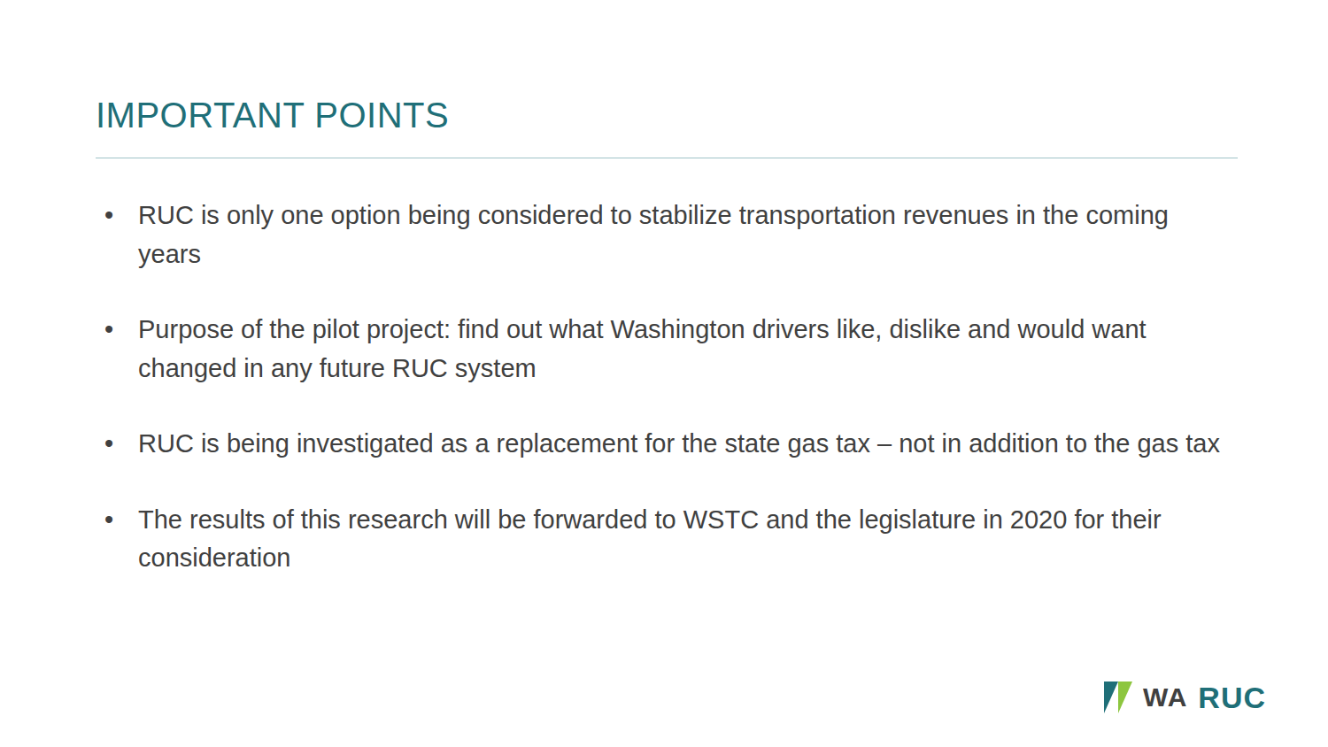IMPORTANT POINTS
RUC is only one option being considered to stabilize transportation revenues in the coming years
Purpose of the pilot project: find out what Washington drivers like, dislike and would want changed in any future RUC system
RUC is being investigated as a replacement for the state gas tax – not in addition to the gas tax
The results of this research will be forwarded to WSTC and the legislature in 2020 for their consideration
WA RUC